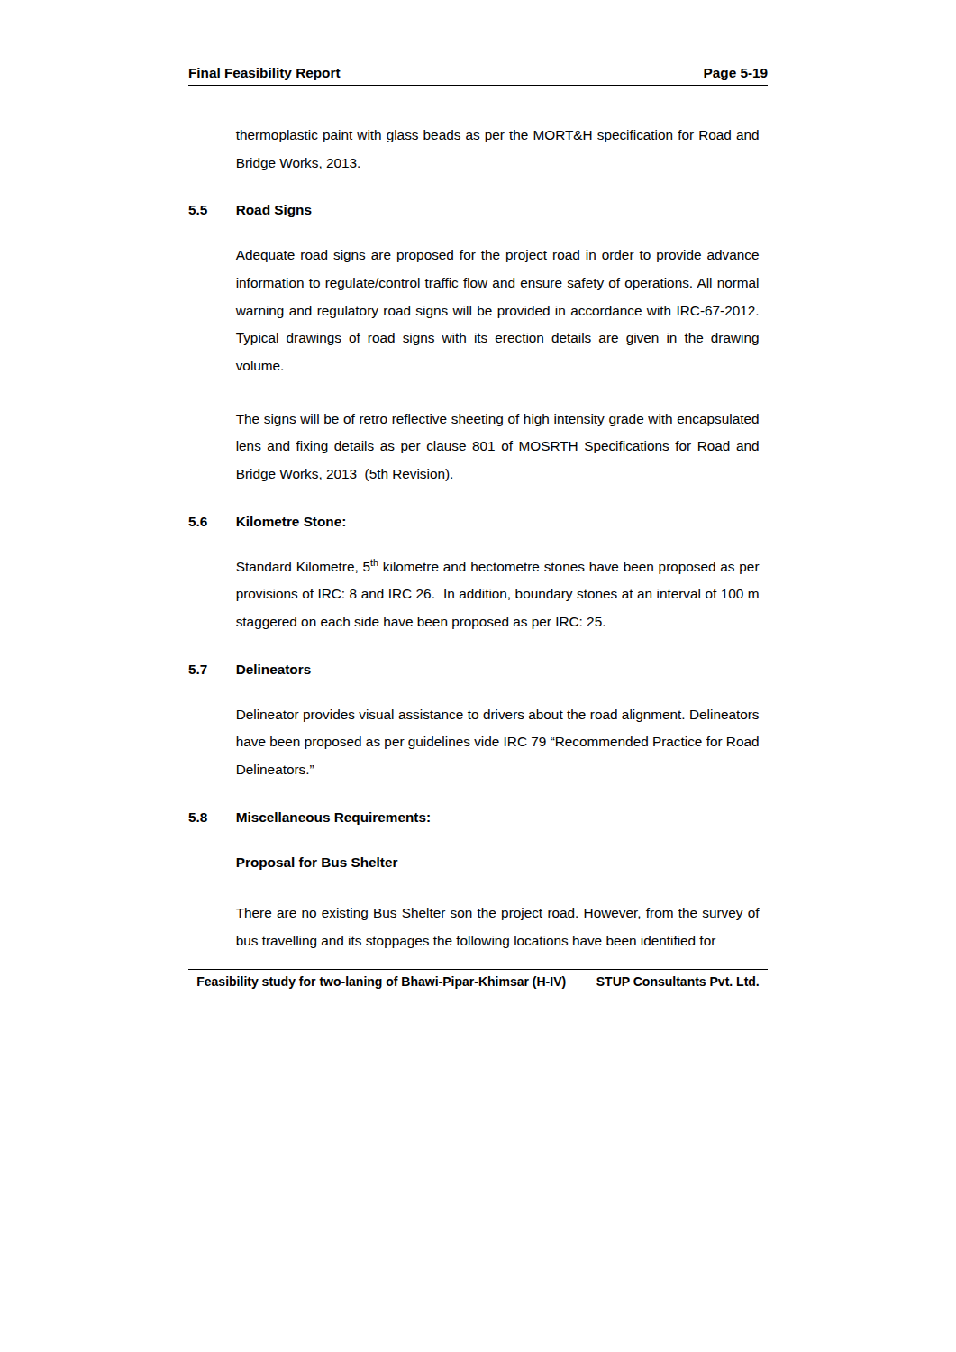Final Feasibility Report Page 5-19
thermoplastic paint with glass beads as per the MORT&H specification for Road and Bridge Works, 2013.
5.5
Road Signs
Adequate road signs are proposed for the project road in order to provide advance information to regulate/control traffic flow and ensure safety of operations. All normal warning and regulatory road signs will be provided in accordance with IRC-67-2012. Typical drawings of road signs with its erection details are given in the drawing volume.
The signs will be of retro reflective sheeting of high intensity grade with encapsulated lens and fixing details as per clause 801 of MOSRTH Specifications for Road and Bridge Works, 2013 (5th Revision).
5.6
Kilometre Stone:
Standard Kilometre, 5th kilometre and hectometre stones have been proposed as per provisions of IRC: 8 and IRC 26. In addition, boundary stones at an interval of 100 m staggered on each side have been proposed as per IRC: 25.
5.7
Delineators
Delineator provides visual assistance to drivers about the road alignment. Delineators have been proposed as per guidelines vide IRC 79 “Recommended Practice for Road Delineators.”
5.8
Miscellaneous Requirements:
Proposal for Bus Shelter
There are no existing Bus Shelter son the project road. However, from the survey of bus travelling and its stoppages the following locations have been identified for
Feasibility study for two-laning of Bhawi-Pipar-Khimsar (H-IV) STUP Consultants Pvt. Ltd.